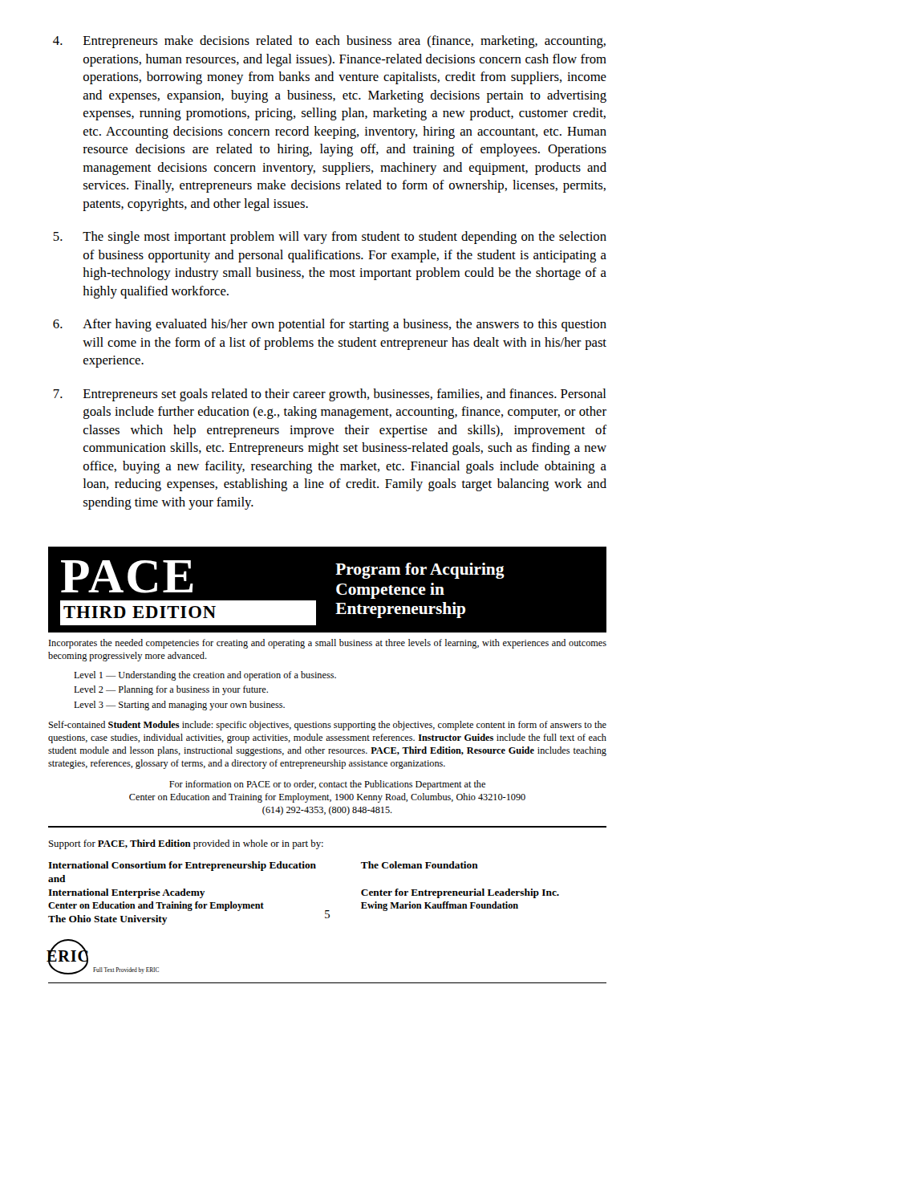4. Entrepreneurs make decisions related to each business area (finance, marketing, accounting, operations, human resources, and legal issues). Finance-related decisions concern cash flow from operations, borrowing money from banks and venture capitalists, credit from suppliers, income and expenses, expansion, buying a business, etc. Marketing decisions pertain to advertising expenses, running promotions, pricing, selling plan, marketing a new product, customer credit, etc. Accounting decisions concern record keeping, inventory, hiring an accountant, etc. Human resource decisions are related to hiring, laying off, and training of employees. Operations management decisions concern inventory, suppliers, machinery and equipment, products and services. Finally, entrepreneurs make decisions related to form of ownership, licenses, permits, patents, copyrights, and other legal issues.
5. The single most important problem will vary from student to student depending on the selection of business opportunity and personal qualifications. For example, if the student is anticipating a high-technology industry small business, the most important problem could be the shortage of a highly qualified workforce.
6. After having evaluated his/her own potential for starting a business, the answers to this question will come in the form of a list of problems the student entrepreneur has dealt with in his/her past experience.
7. Entrepreneurs set goals related to their career growth, businesses, families, and finances. Personal goals include further education (e.g., taking management, accounting, finance, computer, or other classes which help entrepreneurs improve their expertise and skills), improvement of communication skills, etc. Entrepreneurs might set business-related goals, such as finding a new office, buying a new facility, researching the market, etc. Financial goals include obtaining a loan, reducing expenses, establishing a line of credit. Family goals target balancing work and spending time with your family.
PACE
THIRD EDITION
Program for Acquiring
Competence in
Entrepreneurship
Incorporates the needed competencies for creating and operating a small business at three levels of learning, with experiences and outcomes becoming progressively more advanced.
Level 1 — Understanding the creation and operation of a business.
Level 2 — Planning for a business in your future.
Level 3 — Starting and managing your own business.
Self-contained Student Modules include: specific objectives, questions supporting the objectives, complete content in form of answers to the questions, case studies, individual activities, group activities, module assessment references. Instructor Guides include the full text of each student module and lesson plans, instructional suggestions, and other resources. PACE, Third Edition, Resource Guide includes teaching strategies, references, glossary of terms, and a directory of entrepreneurship assistance organizations.
For information on PACE or to order, contact the Publications Department at the
Center on Education and Training for Employment, 1900 Kenny Road, Columbus, Ohio 43210-1090
(614) 292-4353, (800) 848-4815.
Support for PACE, Third Edition provided in whole or in part by:
| International Consortium for Entrepreneurship Education | The Coleman Foundation |
| and | |
| International Enterprise Academy Center on Education and Training for Employment The Ohio State University | Center for Entrepreneurial Leadership Inc. Ewing Marion Kauffman Foundation |
5
ERIC
Full Text Provided by ERIC